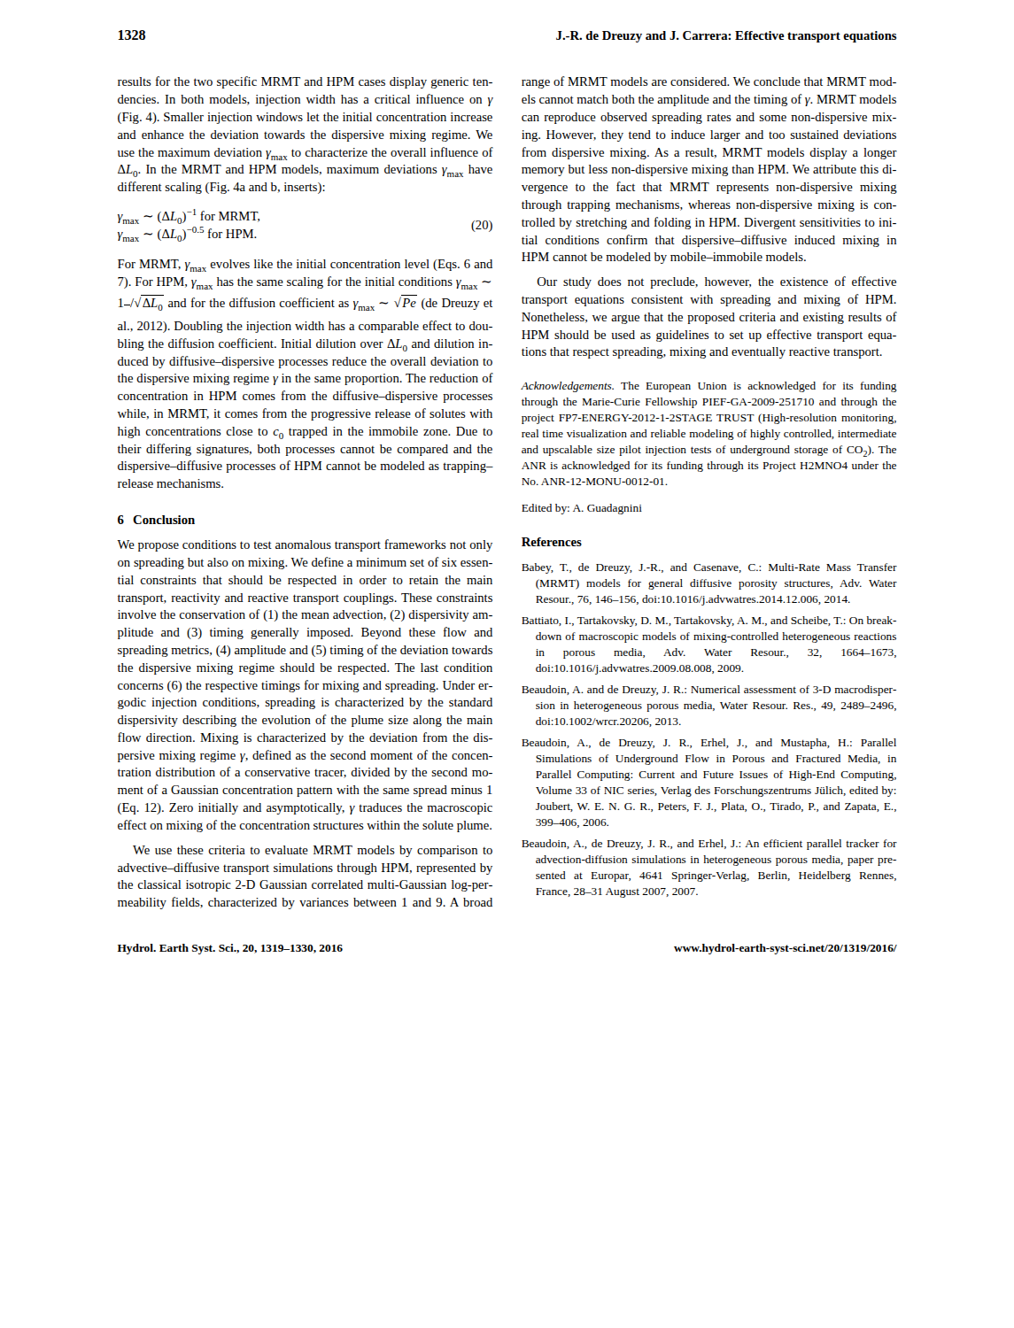1328 J.-R. de Dreuzy and J. Carrera: Effective transport equations
results for the two specific MRMT and HPM cases display generic tendencies. In both models, injection width has a critical influence on γ (Fig. 4). Smaller injection windows let the initial concentration increase and enhance the deviation towards the dispersive mixing regime. We use the maximum deviation γmax to characterize the overall influence of ΔL0. In the MRMT and HPM models, maximum deviations γmax have different scaling (Fig. 4a and b, inserts):
γmax ∼ (ΔL0)−1 for MRMT, γmax ∼ (ΔL0)−0.5 for HPM.
(20)
For MRMT, γmax evolves like the initial concentration level (Eqs. 6 and 7). For HPM, γmax has the same scaling for the initial conditions γmax ∼ 1 /√ΔL0 and for the diffusion coefficient as γmax ∼ √Pe (de Dreuzy et al., 2012). Doubling the injection width has a comparable effect to doubling the diffusion coefficient. Initial dilution over ΔL0 and dilution induced by diffusive–dispersive processes reduce the overall deviation to the dispersive mixing regime γ in the same proportion. The reduction of concentration in HPM comes from the diffusive–dispersive processes while, in MRMT, it comes from the progressive release of solutes with high concentrations close to c0 trapped in the immobile zone. Due to their differing signatures, both processes cannot be compared and the dispersive–diffusive processes of HPM cannot be modeled as trapping–release mechanisms.
6 Conclusion
We propose conditions to test anomalous transport frameworks not only on spreading but also on mixing. We define a minimum set of six essential constraints that should be respected in order to retain the main transport, reactivity and reactive transport couplings. These constraints involve the conservation of (1) the mean advection, (2) dispersivity amplitude and (3) timing generally imposed. Beyond these flow and spreading metrics, (4) amplitude and (5) timing of the deviation towards the dispersive mixing regime should be respected. The last condition concerns (6) the respective timings for mixing and spreading. Under ergodic injection conditions, spreading is characterized by the standard dispersivity describing the evolution of the plume size along the main flow direction. Mixing is characterized by the deviation from the dispersive mixing regime γ, defined as the second moment of the concentration distribution of a conservative tracer, divided by the second moment of a Gaussian concentration pattern with the same spread minus 1 (Eq. 12). Zero initially and asymptotically, γ traduces the macroscopic effect on mixing of the concentration structures within the solute plume.
We use these criteria to evaluate MRMT models by comparison to advective–diffusive transport simulations through HPM, represented by the classical isotropic 2-D Gaussian correlated multi-Gaussian log-permeability fields, characterized by variances between 1 and 9. A broad range of MRMT models are considered. We conclude that MRMT models cannot match both the amplitude and the timing of γ. MRMT models can reproduce observed spreading rates and some non-dispersive mixing. However, they tend to induce larger and too sustained deviations from dispersive mixing. As a result, MRMT models display a longer memory but less non-dispersive mixing than HPM. We attribute this divergence to the fact that MRMT represents non-dispersive mixing through trapping mechanisms, whereas non-dispersive mixing is controlled by stretching and folding in HPM. Divergent sensitivities to initial conditions confirm that dispersive–diffusive induced mixing in HPM cannot be modeled by mobile–immobile models.
Our study does not preclude, however, the existence of effective transport equations consistent with spreading and mixing of HPM. Nonetheless, we argue that the proposed criteria and existing results of HPM should be used as guidelines to set up effective transport equations that respect spreading, mixing and eventually reactive transport.
Acknowledgements. The European Union is acknowledged for its funding through the Marie-Curie Fellowship PIEF-GA-2009-251710 and through the project FP7-ENERGY-2012-1-2STAGE TRUST (High-resolution monitoring, real time visualization and reliable modeling of highly controlled, intermediate and upscalable size pilot injection tests of underground storage of CO2). The ANR is acknowledged for its funding through its Project H2MNO4 under the No. ANR-12-MONU-0012-01.
Edited by: A. Guadagnini
References
Babey, T., de Dreuzy, J.-R., and Casenave, C.: Multi-Rate Mass Transfer (MRMT) models for general diffusive porosity structures, Adv. Water Resour., 76, 146–156, doi:10.1016/j.advwatres.2014.12.006, 2014.
Battiato, I., Tartakovsky, D. M., Tartakovsky, A. M., and Scheibe, T.: On breakdown of macroscopic models of mixing-controlled heterogeneous reactions in porous media, Adv. Water Resour., 32, 1664–1673, doi:10.1016/j.advwatres.2009.08.008, 2009.
Beaudoin, A. and de Dreuzy, J. R.: Numerical assessment of 3-D macrodispersion in heterogeneous porous media, Water Resour. Res., 49, 2489–2496, doi:10.1002/wrcr.20206, 2013.
Beaudoin, A., de Dreuzy, J. R., Erhel, J., and Mustapha, H.: Parallel Simulations of Underground Flow in Porous and Fractured Media, in Parallel Computing: Current and Future Issues of High-End Computing, Volume 33 of NIC series, Verlag des Forschungszentrums Jülich, edited by: Joubert, W. E. N. G. R., Peters, F. J., Plata, O., Tirado, P., and Zapata, E., 399–406, 2006.
Beaudoin, A., de Dreuzy, J. R., and Erhel, J.: An efficient parallel tracker for advection-diffusion simulations in heterogeneous porous media, paper presented at Europar, 4641 Springer-Verlag, Berlin, Heidelberg Rennes, France, 28–31 August 2007, 2007.
Hydrol. Earth Syst. Sci., 20, 1319–1330, 2016 www.hydrol-earth-syst-sci.net/20/1319/2016/